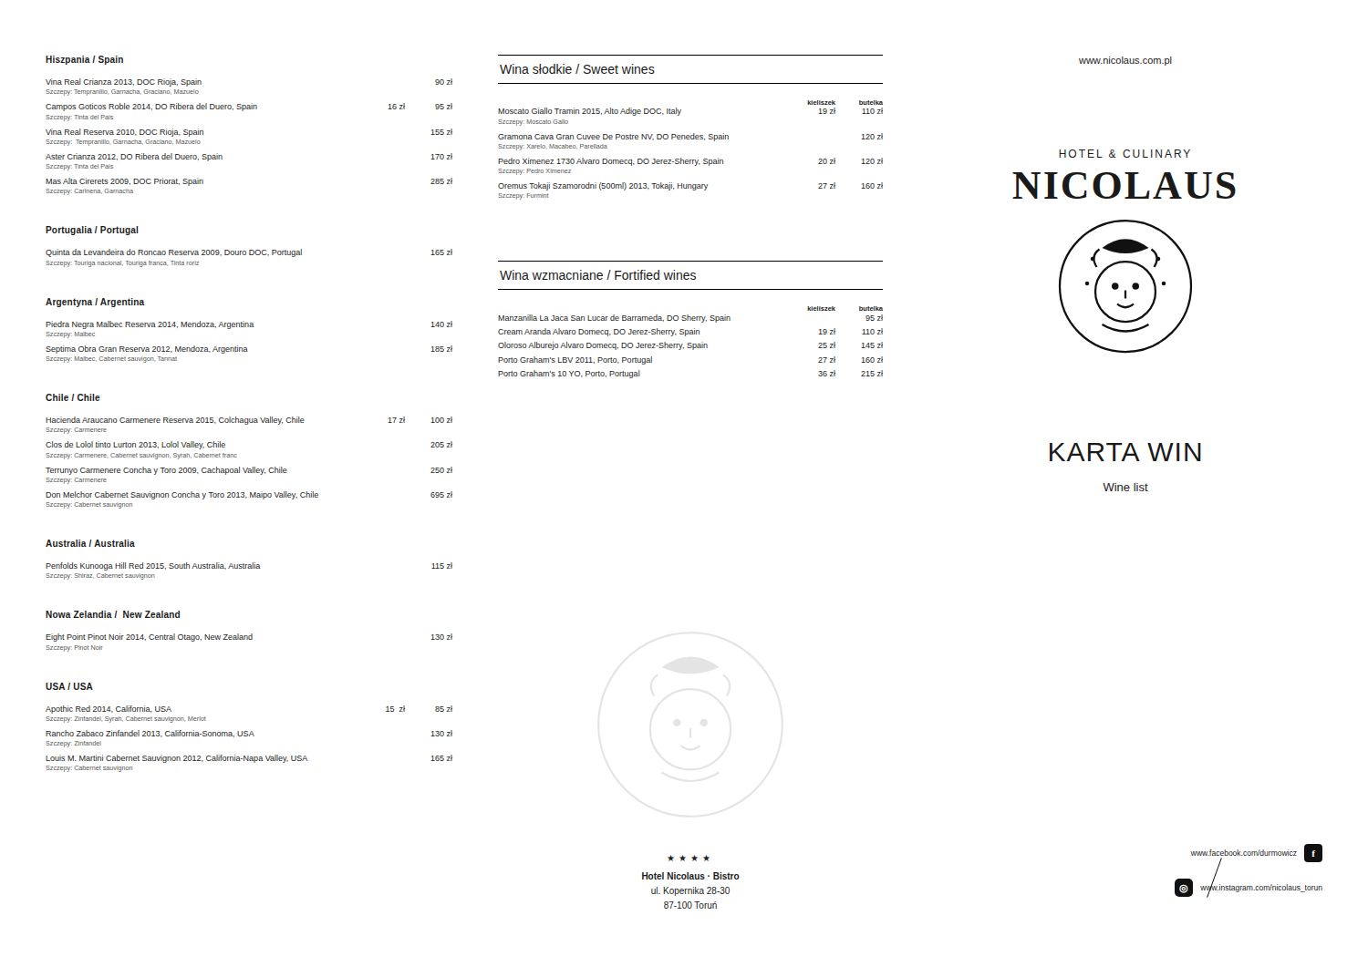Hiszpania / Spain
| Vina Real Crianza 2013, DOC Rioja, Spain | | 90 zł |
| Szczepy: Tempranillo, Garnacha, Graciano, Mazuelo |
| Campos Goticos Roble 2014, DO Ribera del Duero, Spain | 16 zł | 95 zł |
| Szczepy: Tinta del Pais |
| Vina Real Reserva 2010, DOC Rioja, Spain | | 155 zł |
| Szczepy: Tempranillo, Garnacha, Graciano, Mazuelo |
| Aster Crianza 2012, DO Ribera del Duero, Spain | | 170 zł |
| Szczepy: Tinta del Pais |
| Mas Alta Cirerets 2009, DOC Priorat, Spain | | 285 zł |
| Szczepy: Carinena, Garnacha |
Portugalia / Portugal
| Quinta da Levandeira do Roncao Reserva 2009, Douro DOC, Portugal | | 165 zł |
| Szczepy: Touriga nacional, Touriga franca, Tinta roriz |
Argentyna / Argentina
| Piedra Negra Malbec Reserva 2014, Mendoza, Argentina | | 140 zł |
| Szczepy: Malbec |
| Septima Obra Gran Reserva 2012, Mendoza, Argentina | | 185 zł |
| Szczepy: Malbec, Cabernet sauvigon, Tannat |
Chile / Chile
| Hacienda Araucano Carmenere Reserva 2015, Colchagua Valley, Chile | 17 zł | 100 zł |
| Szczepy: Carmenere |
| Clos de Lolol tinto Lurton 2013, Lolol Valley, Chile | | 205 zł |
| Szczepy: Carmenere, Cabernet sauvignon, Syrah, Cabernet franc |
| Terrunyo Carmenere Concha y Toro 2009, Cachapoal Valley, Chile | | 250 zł |
| Szczepy: Carmenere |
| Don Melchor Cabernet Sauvignon Concha y Toro 2013, Maipo Valley, Chile | | 695 zł |
| Szczepy: Cabernet sauvignon |
Australia / Australia
| Penfolds Kunooga Hill Red 2015, South Australia, Australia | | 115 zł |
| Szczepy: Shiraz, Cabernet sauvignon |
Nowa Zelandia / New Zealand
| Eight Point Pinot Noir 2014, Central Otago, New Zealand | | 130 zł |
| Szczepy: Pinot Noir |
USA / USA
| Apothic Red 2014, California, USA | 15 zł | 85 zł |
| Szczepy: Zinfandel, Syrah, Cabernet sauvignon, Merlot |
| Rancho Zabaco Zinfandel 2013, California-Sonoma, USA | | 130 zł |
| Szczepy: Zinfandel |
| Louis M. Martini Cabernet Sauvignon 2012, California-Napa Valley, USA | | 165 zł |
| Szczepy: Cabernet sauvignon |
Wina słodkie / Sweet wines
| | kieliszek | butelka |
| Moscato Giallo Tramin 2015, Alto Adige DOC, Italy | 19 zł | 110 zł |
| Szczepy: Moscato Gallo |
| Gramona Cava Gran Cuvee De Postre NV, DO Penedes, Spain | | 120 zł |
| Szczepy: Xarelo, Macabeo, Parellada |
| Pedro Ximenez 1730 Alvaro Domecq, DO Jerez-Sherry, Spain | 20 zł | 120 zł |
| Szczepy: Pedro Ximenez |
| Oremus Tokaji Szamorodni (500ml) 2013, Tokaji, Hungary | 27 zł | 160 zł |
| Szczepy: Furmint |
Wina wzmacniane / Fortified wines
| | kieliszek | butelka |
| Manzanilla La Jaca San Lucar de Barrameda, DO Sherry, Spain | | 95 zł |
| Cream Aranda Alvaro Domecq, DO Jerez-Sherry, Spain | 19 zł | 110 zł |
| Oloroso Alburejo Alvaro Domecq, DO Jerez-Sherry, Spain | 25 zł | 145 zł |
| Porto Graham's LBV 2011, Porto, Portugal | 27 zł | 160 zł |
| Porto Graham's 10 YO, Porto, Portugal | 36 zł | 215 zł |
★★★★
Hotel Nicolaus · Bistro
ul. Kopernika 28-30
87-100 Toruń
www.nicolaus.com.pl
HOTEL & CULINARY
NICOLAUS
KARTA WIN
Wine list
www.facebook.com/durmowicz f
◎ www.instagram.com/nicolaus_torun